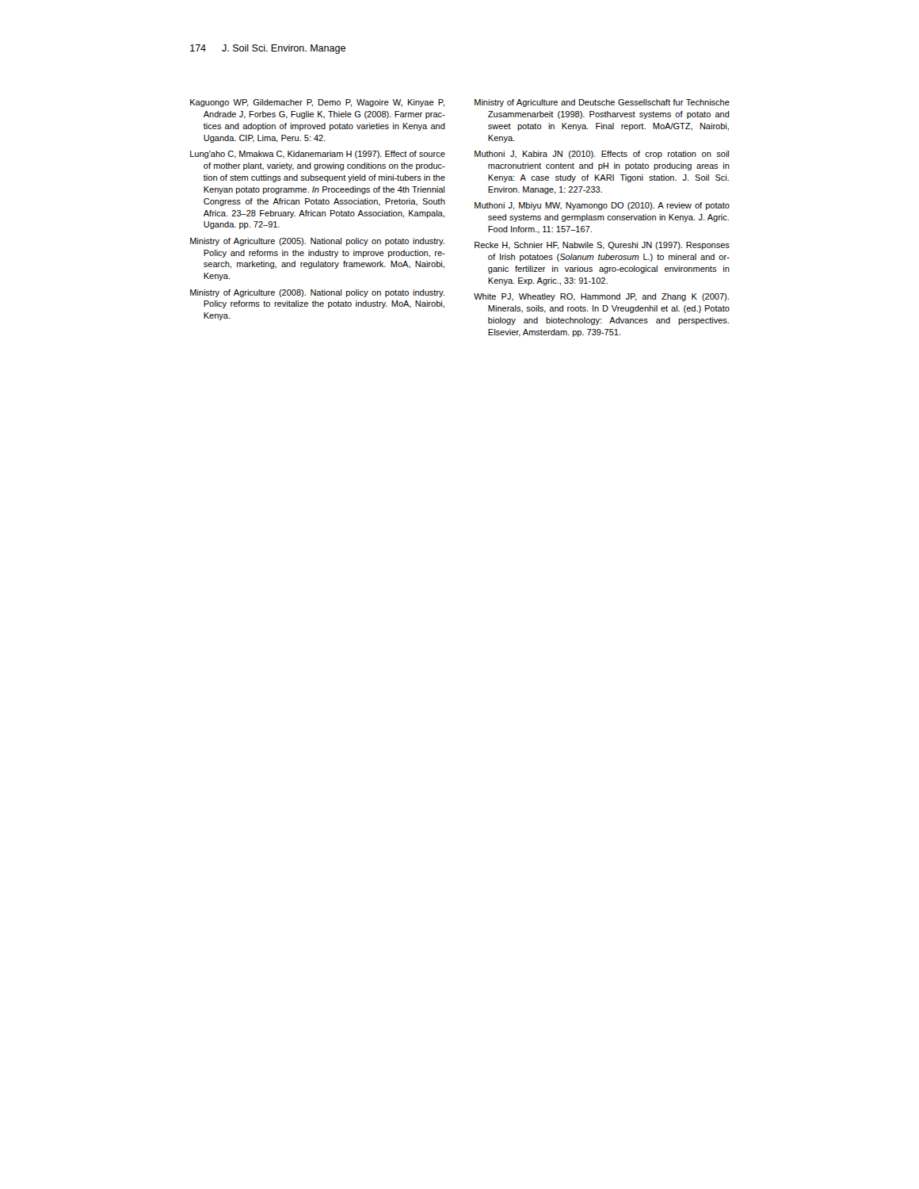174 J. Soil Sci. Environ. Manage
Kaguongo WP, Gildemacher P, Demo P, Wagoire W, Kinyae P, Andrade J, Forbes G, Fuglie K, Thiele G (2008). Farmer practices and adoption of improved potato varieties in Kenya and Uganda. CIP, Lima, Peru. 5: 42.
Lung'aho C, Mmakwa C, Kidanemariam H (1997). Effect of source of mother plant, variety, and growing conditions on the production of stem cuttings and subsequent yield of mini-tubers in the Kenyan potato programme. In Proceedings of the 4th Triennial Congress of the African Potato Association, Pretoria, South Africa. 23–28 February. African Potato Association, Kampala, Uganda. pp. 72–91.
Ministry of Agriculture (2005). National policy on potato industry. Policy and reforms in the industry to improve production, research, marketing, and regulatory framework. MoA, Nairobi, Kenya.
Ministry of Agriculture (2008). National policy on potato industry. Policy reforms to revitalize the potato industry. MoA, Nairobi, Kenya.
Ministry of Agriculture and Deutsche Gessellschaft fur Technische Zusammenarbeit (1998). Postharvest systems of potato and sweet potato in Kenya. Final report. MoA/GTZ, Nairobi, Kenya.
Muthoni J, Kabira JN (2010). Effects of crop rotation on soil macronutrient content and pH in potato producing areas in Kenya: A case study of KARI Tigoni station. J. Soil Sci. Environ. Manage, 1: 227-233.
Muthoni J, Mbiyu MW, Nyamongo DO (2010). A review of potato seed systems and germplasm conservation in Kenya. J. Agric. Food Inform., 11: 157–167.
Recke H, Schnier HF, Nabwile S, Qureshi JN (1997). Responses of Irish potatoes (Solanum tuberosum L.) to mineral and organic fertilizer in various agro-ecological environments in Kenya. Exp. Agric., 33: 91-102.
White PJ, Wheatley RO, Hammond JP, and Zhang K (2007). Minerals, soils, and roots. In D Vreugdenhil et al. (ed.) Potato biology and biotechnology: Advances and perspectives. Elsevier, Amsterdam. pp. 739-751.